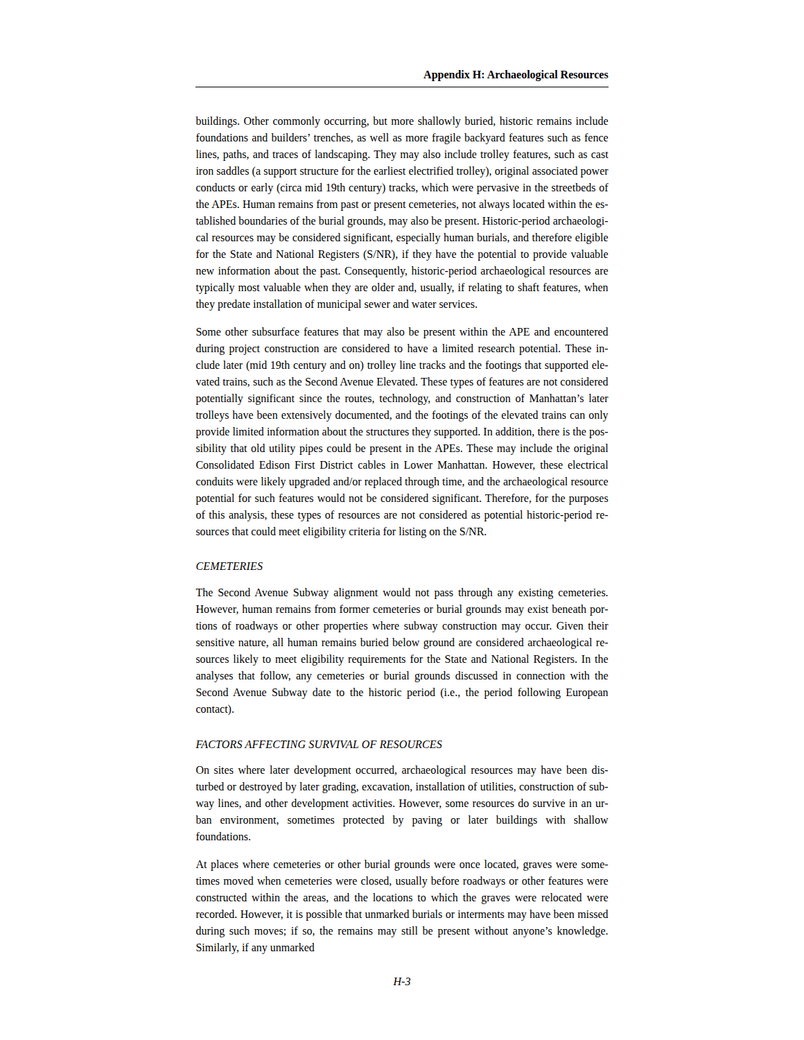Appendix H: Archaeological Resources
buildings. Other commonly occurring, but more shallowly buried, historic remains include foundations and builders’ trenches, as well as more fragile backyard features such as fence lines, paths, and traces of landscaping. They may also include trolley features, such as cast iron saddles (a support structure for the earliest electrified trolley), original associated power conducts or early (circa mid 19th century) tracks, which were pervasive in the streetbeds of the APEs. Human remains from past or present cemeteries, not always located within the established boundaries of the burial grounds, may also be present. Historic-period archaeological resources may be considered significant, especially human burials, and therefore eligible for the State and National Registers (S/NR), if they have the potential to provide valuable new information about the past. Consequently, historic-period archaeological resources are typically most valuable when they are older and, usually, if relating to shaft features, when they predate installation of municipal sewer and water services.
Some other subsurface features that may also be present within the APE and encountered during project construction are considered to have a limited research potential. These include later (mid 19th century and on) trolley line tracks and the footings that supported elevated trains, such as the Second Avenue Elevated. These types of features are not considered potentially significant since the routes, technology, and construction of Manhattan’s later trolleys have been extensively documented, and the footings of the elevated trains can only provide limited information about the structures they supported. In addition, there is the possibility that old utility pipes could be present in the APEs. These may include the original Consolidated Edison First District cables in Lower Manhattan. However, these electrical conduits were likely upgraded and/or replaced through time, and the archaeological resource potential for such features would not be considered significant. Therefore, for the purposes of this analysis, these types of resources are not considered as potential historic-period resources that could meet eligibility criteria for listing on the S/NR.
CEMETERIES
The Second Avenue Subway alignment would not pass through any existing cemeteries. However, human remains from former cemeteries or burial grounds may exist beneath portions of roadways or other properties where subway construction may occur. Given their sensitive nature, all human remains buried below ground are considered archaeological resources likely to meet eligibility requirements for the State and National Registers. In the analyses that follow, any cemeteries or burial grounds discussed in connection with the Second Avenue Subway date to the historic period (i.e., the period following European contact).
FACTORS AFFECTING SURVIVAL OF RESOURCES
On sites where later development occurred, archaeological resources may have been disturbed or destroyed by later grading, excavation, installation of utilities, construction of subway lines, and other development activities. However, some resources do survive in an urban environment, sometimes protected by paving or later buildings with shallow foundations.
At places where cemeteries or other burial grounds were once located, graves were sometimes moved when cemeteries were closed, usually before roadways or other features were constructed within the areas, and the locations to which the graves were relocated were recorded. However, it is possible that unmarked burials or interments may have been missed during such moves; if so, the remains may still be present without anyone’s knowledge. Similarly, if any unmarked
H-3